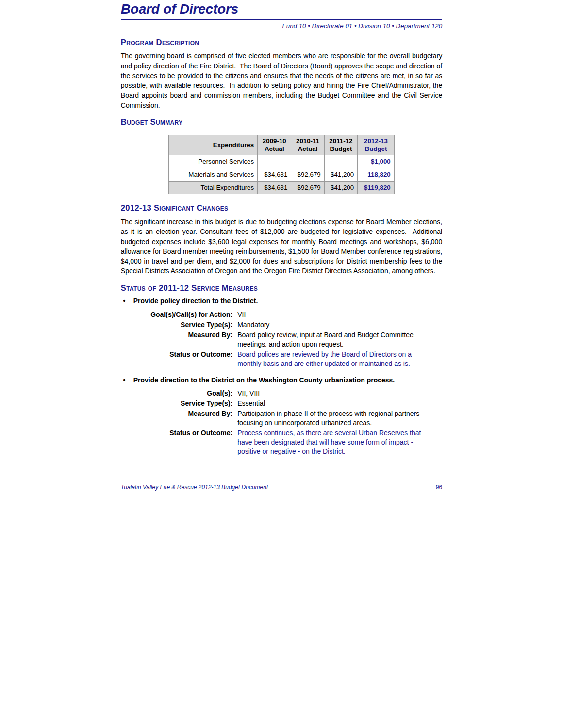Board of Directors
Fund 10 • Directorate 01 • Division 10 • Department 120
Program Description
The governing board is comprised of five elected members who are responsible for the overall budgetary and policy direction of the Fire District. The Board of Directors (Board) approves the scope and direction of the services to be provided to the citizens and ensures that the needs of the citizens are met, in so far as possible, with available resources. In addition to setting policy and hiring the Fire Chief/Administrator, the Board appoints board and commission members, including the Budget Committee and the Civil Service Commission.
Budget Summary
| Expenditures | 2009-10 Actual | 2010-11 Actual | 2011-12 Budget | 2012-13 Budget |
| --- | --- | --- | --- | --- |
| Personnel Services | | | | $1,000 |
| Materials and Services | $34,631 | $92,679 | $41,200 | 118,820 |
| Total Expenditures | $34,631 | $92,679 | $41,200 | $119,820 |
2012-13 Significant Changes
The significant increase in this budget is due to budgeting elections expense for Board Member elections, as it is an election year. Consultant fees of $12,000 are budgeted for legislative expenses. Additional budgeted expenses include $3,600 legal expenses for monthly Board meetings and workshops, $6,000 allowance for Board member meeting reimbursements, $1,500 for Board Member conference registrations, $4,000 in travel and per diem, and $2,000 for dues and subscriptions for District membership fees to the Special Districts Association of Oregon and the Oregon Fire District Directors Association, among others.
Status of 2011-12 Service Measures
Provide policy direction to the District.
| Goal(s)/Call(s) for Action: | VII |
| Service Type(s): | Mandatory |
| Measured By: | Board policy review, input at Board and Budget Committee meetings, and action upon request. |
| Status or Outcome: | Board polices are reviewed by the Board of Directors on a monthly basis and are either updated or maintained as is. |
Provide direction to the District on the Washington County urbanization process.
| Goal(s): | VII, VIII |
| Service Type(s): | Essential |
| Measured By: | Participation in phase II of the process with regional partners focusing on unincorporated urbanized areas. |
| Status or Outcome: | Process continues, as there are several Urban Reserves that have been designated that will have some form of impact - positive or negative - on the District. |
Tualatin Valley Fire & Rescue 2012-13 Budget Document 96